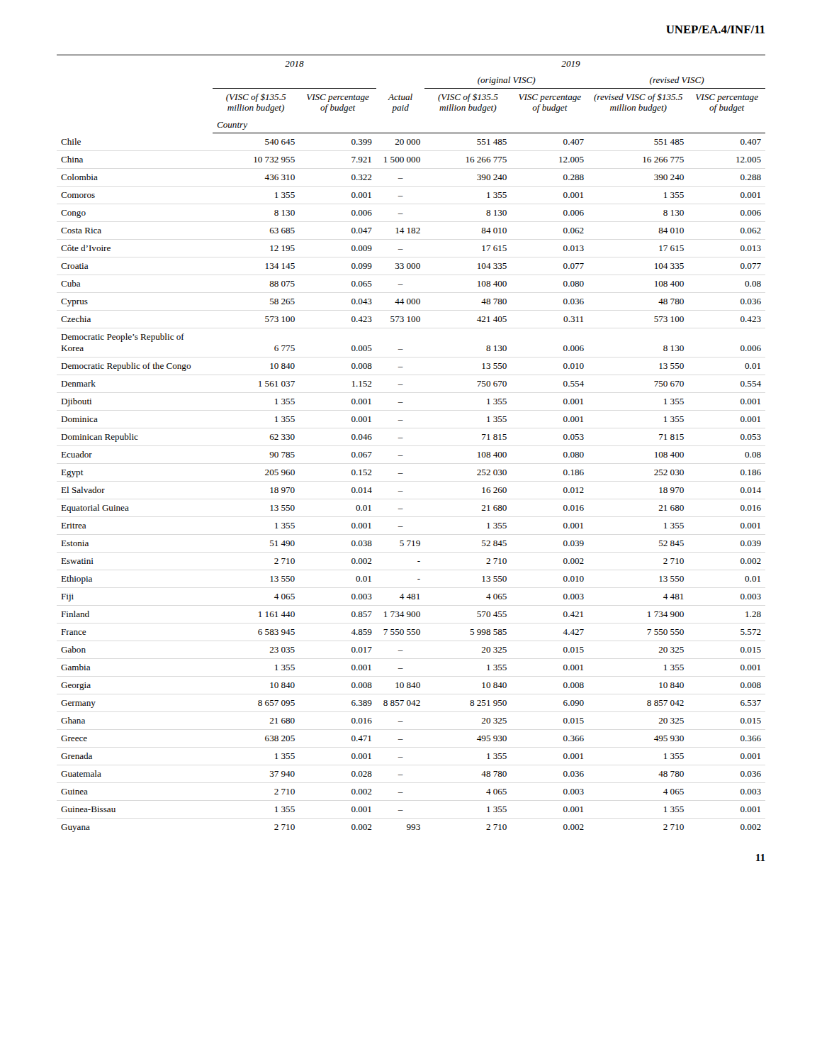UNEP/EA.4/INF/11
| | 2018 | 2019 |
| --- | --- | --- |
| | | (original VISC) | (revised VISC) |
| (VISC of $135.5 million budget) | VISC percentage of budget | Actual paid | (VISC of $135.5 million budget) | VISC percentage of budget | (revised VISC of $135.5 million budget) | VISC percentage of budget |
| Country | |
| Chile | 540 645 | 0.399 | 20 000 | 551 485 | 0.407 | 551 485 | 0.407 |
| China | 10 732 955 | 7.921 | 1 500 000 | 16 266 775 | 12.005 | 16 266 775 | 12.005 |
| Colombia | 436 310 | 0.322 | – | 390 240 | 0.288 | 390 240 | 0.288 |
| Comoros | 1 355 | 0.001 | – | 1 355 | 0.001 | 1 355 | 0.001 |
| Congo | 8 130 | 0.006 | – | 8 130 | 0.006 | 8 130 | 0.006 |
| Costa Rica | 63 685 | 0.047 | 14 182 | 84 010 | 0.062 | 84 010 | 0.062 |
| Côte d’Ivoire | 12 195 | 0.009 | – | 17 615 | 0.013 | 17 615 | 0.013 |
| Croatia | 134 145 | 0.099 | 33 000 | 104 335 | 0.077 | 104 335 | 0.077 |
| Cuba | 88 075 | 0.065 | – | 108 400 | 0.080 | 108 400 | 0.08 |
| Cyprus | 58 265 | 0.043 | 44 000 | 48 780 | 0.036 | 48 780 | 0.036 |
| Czechia | 573 100 | 0.423 | 573 100 | 421 405 | 0.311 | 573 100 | 0.423 |
| Democratic People’s Republic of Korea | 6 775 | 0.005 | – | 8 130 | 0.006 | 8 130 | 0.006 |
| Democratic Republic of the Congo | 10 840 | 0.008 | – | 13 550 | 0.010 | 13 550 | 0.01 |
| Denmark | 1 561 037 | 1.152 | – | 750 670 | 0.554 | 750 670 | 0.554 |
| Djibouti | 1 355 | 0.001 | – | 1 355 | 0.001 | 1 355 | 0.001 |
| Dominica | 1 355 | 0.001 | – | 1 355 | 0.001 | 1 355 | 0.001 |
| Dominican Republic | 62 330 | 0.046 | – | 71 815 | 0.053 | 71 815 | 0.053 |
| Ecuador | 90 785 | 0.067 | – | 108 400 | 0.080 | 108 400 | 0.08 |
| Egypt | 205 960 | 0.152 | – | 252 030 | 0.186 | 252 030 | 0.186 |
| El Salvador | 18 970 | 0.014 | – | 16 260 | 0.012 | 18 970 | 0.014 |
| Equatorial Guinea | 13 550 | 0.01 | – | 21 680 | 0.016 | 21 680 | 0.016 |
| Eritrea | 1 355 | 0.001 | – | 1 355 | 0.001 | 1 355 | 0.001 |
| Estonia | 51 490 | 0.038 | 5 719 | 52 845 | 0.039 | 52 845 | 0.039 |
| Eswatini | 2 710 | 0.002 | - | 2 710 | 0.002 | 2 710 | 0.002 |
| Ethiopia | 13 550 | 0.01 | - | 13 550 | 0.010 | 13 550 | 0.01 |
| Fiji | 4 065 | 0.003 | 4 481 | 4 065 | 0.003 | 4 481 | 0.003 |
| Finland | 1 161 440 | 0.857 | 1 734 900 | 570 455 | 0.421 | 1 734 900 | 1.28 |
| France | 6 583 945 | 4.859 | 7 550 550 | 5 998 585 | 4.427 | 7 550 550 | 5.572 |
| Gabon | 23 035 | 0.017 | – | 20 325 | 0.015 | 20 325 | 0.015 |
| Gambia | 1 355 | 0.001 | – | 1 355 | 0.001 | 1 355 | 0.001 |
| Georgia | 10 840 | 0.008 | 10 840 | 10 840 | 0.008 | 10 840 | 0.008 |
| Germany | 8 657 095 | 6.389 | 8 857 042 | 8 251 950 | 6.090 | 8 857 042 | 6.537 |
| Ghana | 21 680 | 0.016 | – | 20 325 | 0.015 | 20 325 | 0.015 |
| Greece | 638 205 | 0.471 | – | 495 930 | 0.366 | 495 930 | 0.366 |
| Grenada | 1 355 | 0.001 | – | 1 355 | 0.001 | 1 355 | 0.001 |
| Guatemala | 37 940 | 0.028 | – | 48 780 | 0.036 | 48 780 | 0.036 |
| Guinea | 2 710 | 0.002 | – | 4 065 | 0.003 | 4 065 | 0.003 |
| Guinea-Bissau | 1 355 | 0.001 | – | 1 355 | 0.001 | 1 355 | 0.001 |
| Guyana | 2 710 | 0.002 | 993 | 2 710 | 0.002 | 2 710 | 0.002 |
11